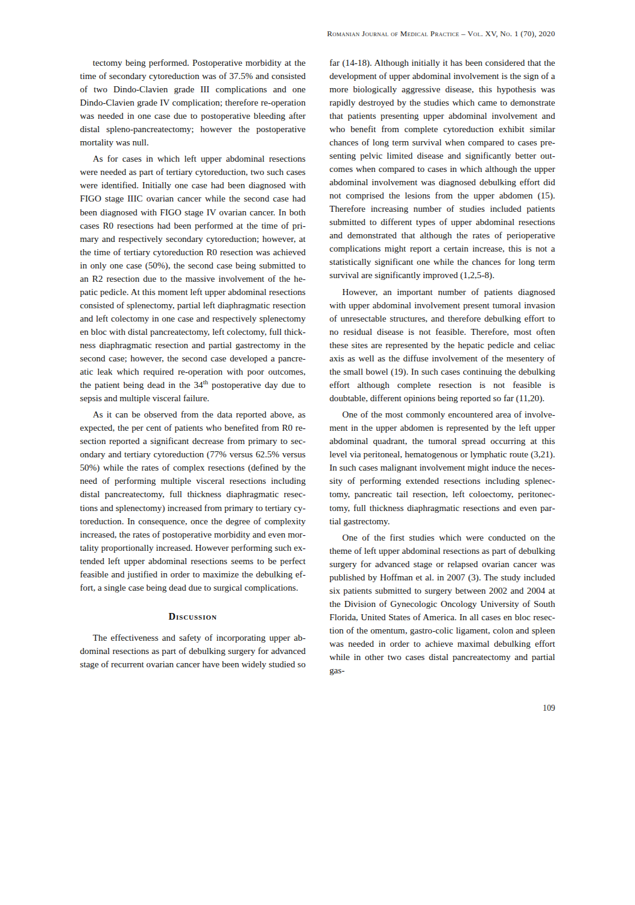Romanian Journal of Medical Practice – Vol. XV, No. 1 (70), 2020
tectomy being performed. Postoperative morbidity at the time of secondary cytoreduction was of 37.5% and consisted of two Dindo-Clavien grade III complications and one Dindo-Clavien grade IV complication; therefore re-operation was needed in one case due to postoperative bleeding after distal spleno-pancreatectomy; however the postoperative mortality was null.
As for cases in which left upper abdominal resections were needed as part of tertiary cytoreduction, two such cases were identified. Initially one case had been diagnosed with FIGO stage IIIC ovarian cancer while the second case had been diagnosed with FIGO stage IV ovarian cancer. In both cases R0 resections had been performed at the time of primary and respectively secondary cytoreduction; however, at the time of tertiary cytoreduction R0 resection was achieved in only one case (50%), the second case being submitted to an R2 resection due to the massive involvement of the hepatic pedicle. At this moment left upper abdominal resections consisted of splenectomy, partial left diaphragmatic resection and left colectomy in one case and respectively splenectomy en bloc with distal pancreatectomy, left colectomy, full thickness diaphragmatic resection and partial gastrectomy in the second case; however, the second case developed a pancreatic leak which required re-operation with poor outcomes, the patient being dead in the 34th postoperative day due to sepsis and multiple visceral failure.
As it can be observed from the data reported above, as expected, the per cent of patients who benefited from R0 resection reported a significant decrease from primary to secondary and tertiary cytoreduction (77% versus 62.5% versus 50%) while the rates of complex resections (defined by the need of performing multiple visceral resections including distal pancreatectomy, full thickness diaphragmatic resections and splenectomy) increased from primary to tertiary cytoreduction. In consequence, once the degree of complexity increased, the rates of postoperative morbidity and even mortality proportionally increased. However performing such extended left upper abdominal resections seems to be perfect feasible and justified in order to maximize the debulking effort, a single case being dead due to surgical complications.
Discussion
The effectiveness and safety of incorporating upper abdominal resections as part of debulking surgery for advanced stage of recurrent ovarian cancer have been widely studied so far (14-18). Although initially it has been considered that the development of upper abdominal involvement is the sign of a more biologically aggressive disease, this hypothesis was rapidly destroyed by the studies which came to demonstrate that patients presenting upper abdominal involvement and who benefit from complete cytoreduction exhibit similar chances of long term survival when compared to cases presenting pelvic limited disease and significantly better outcomes when compared to cases in which although the upper abdominal involvement was diagnosed debulking effort did not comprised the lesions from the upper abdomen (15). Therefore increasing number of studies included patients submitted to different types of upper abdominal resections and demonstrated that although the rates of perioperative complications might report a certain increase, this is not a statistically significant one while the chances for long term survival are significantly improved (1,2,5-8).
However, an important number of patients diagnosed with upper abdominal involvement present tumoral invasion of unresectable structures, and therefore debulking effort to no residual disease is not feasible. Therefore, most often these sites are represented by the hepatic pedicle and celiac axis as well as the diffuse involvement of the mesentery of the small bowel (19). In such cases continuing the debulking effort although complete resection is not feasible is doubtable, different opinions being reported so far (11,20).
One of the most commonly encountered area of involvement in the upper abdomen is represented by the left upper abdominal quadrant, the tumoral spread occurring at this level via peritoneal, hematogenous or lymphatic route (3,21). In such cases malignant involvement might induce the necessity of performing extended resections including splenectomy, pancreatic tail resection, left coloectomy, peritonectomy, full thickness diaphragmatic resections and even partial gastrectomy.
One of the first studies which were conducted on the theme of left upper abdominal resections as part of debulking surgery for advanced stage or relapsed ovarian cancer was published by Hoffman et al. in 2007 (3). The study included six patients submitted to surgery between 2002 and 2004 at the Division of Gynecologic Oncology University of South Florida, United States of America. In all cases en bloc resection of the omentum, gastro-colic ligament, colon and spleen was needed in order to achieve maximal debulking effort while in other two cases distal pancreatectomy and partial gas-
109